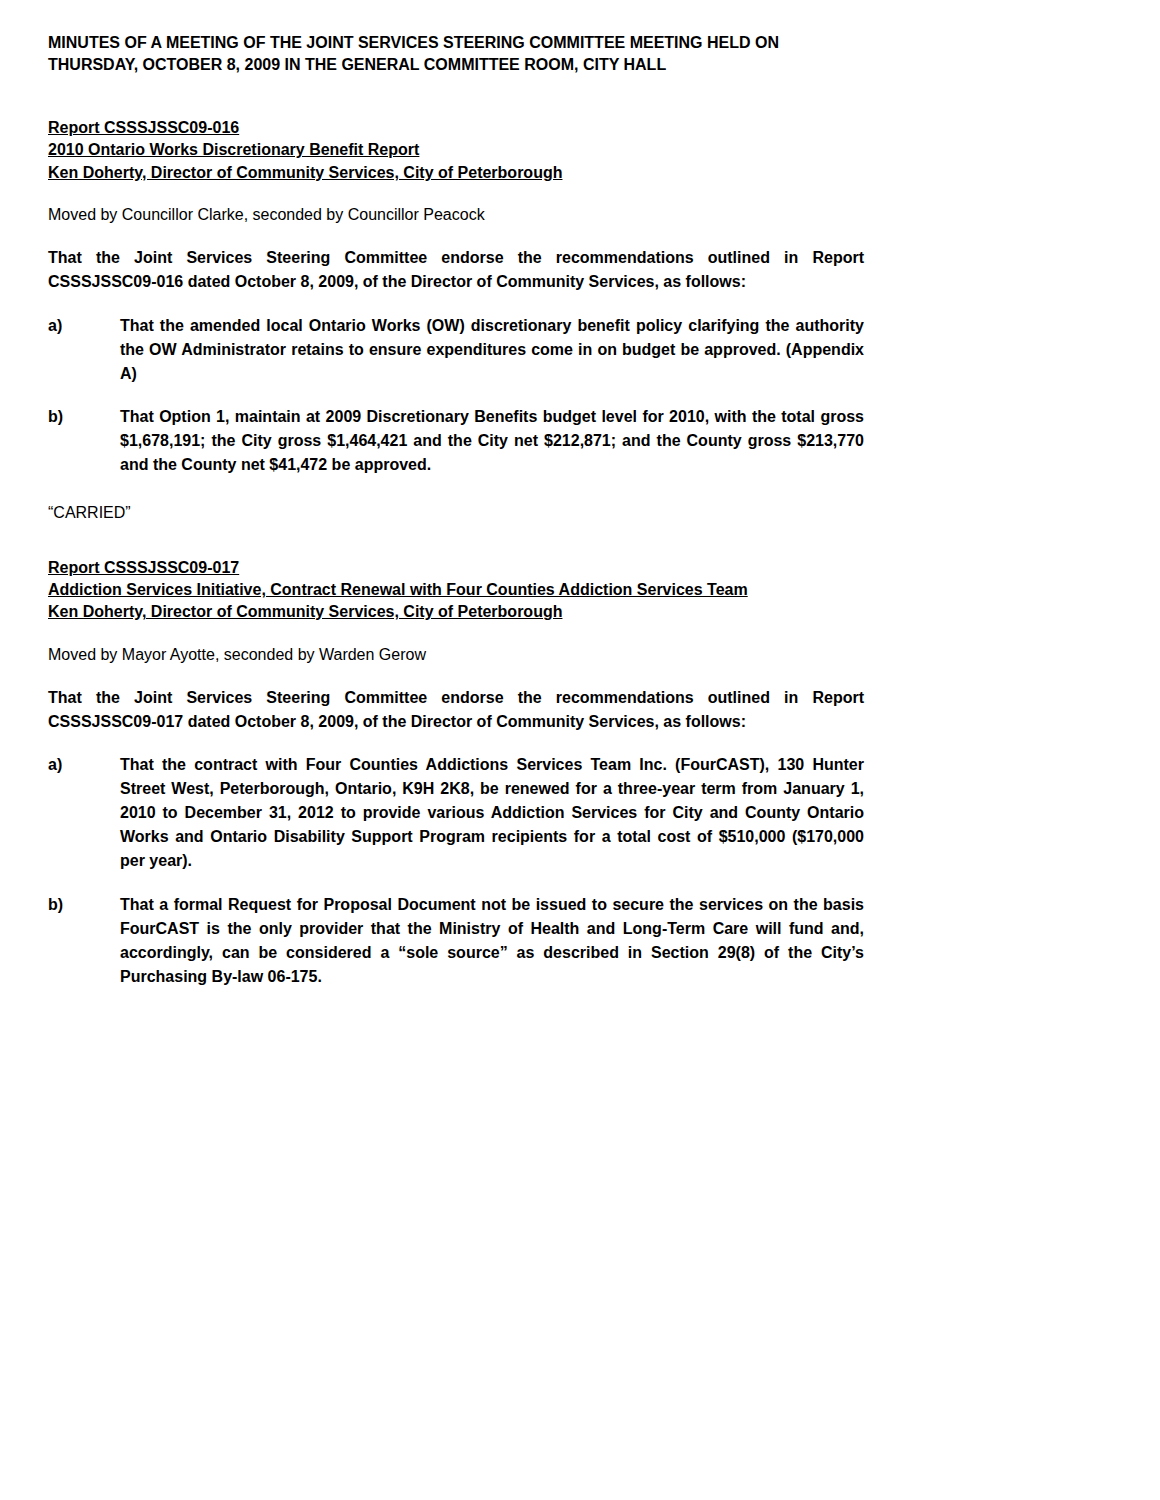MINUTES OF A MEETING OF THE JOINT SERVICES STEERING COMMITTEE MEETING HELD ON THURSDAY, OCTOBER 8, 2009 IN THE GENERAL COMMITTEE ROOM, CITY HALL
Report CSSSJSSC09-016 2010 Ontario Works Discretionary Benefit Report Ken Doherty, Director of Community Services, City of Peterborough
Moved by Councillor Clarke, seconded by Councillor Peacock
That the Joint Services Steering Committee endorse the recommendations outlined in Report CSSSJSSC09-016 dated October 8, 2009, of the Director of Community Services, as follows:
That the amended local Ontario Works (OW) discretionary benefit policy clarifying the authority the OW Administrator retains to ensure expenditures come in on budget be approved. (Appendix A)
That Option 1, maintain at 2009 Discretionary Benefits budget level for 2010, with the total gross $1,678,191; the City gross $1,464,421 and the City net $212,871; and the County gross $213,770 and the County net $41,472 be approved.
“CARRIED”
Report CSSSJSSC09-017 Addiction Services Initiative, Contract Renewal with Four Counties Addiction Services Team Ken Doherty, Director of Community Services, City of Peterborough
Moved by Mayor Ayotte, seconded by Warden Gerow
That the Joint Services Steering Committee endorse the recommendations outlined in Report CSSSJSSC09-017 dated October 8, 2009, of the Director of Community Services, as follows:
That the contract with Four Counties Addictions Services Team Inc. (FourCAST), 130 Hunter Street West, Peterborough, Ontario, K9H 2K8, be renewed for a three-year term from January 1, 2010 to December 31, 2012 to provide various Addiction Services for City and County Ontario Works and Ontario Disability Support Program recipients for a total cost of $510,000 ($170,000 per year).
That a formal Request for Proposal Document not be issued to secure the services on the basis FourCAST is the only provider that the Ministry of Health and Long-Term Care will fund and, accordingly, can be considered a “sole source” as described in Section 29(8) of the City’s Purchasing By-law 06-175.